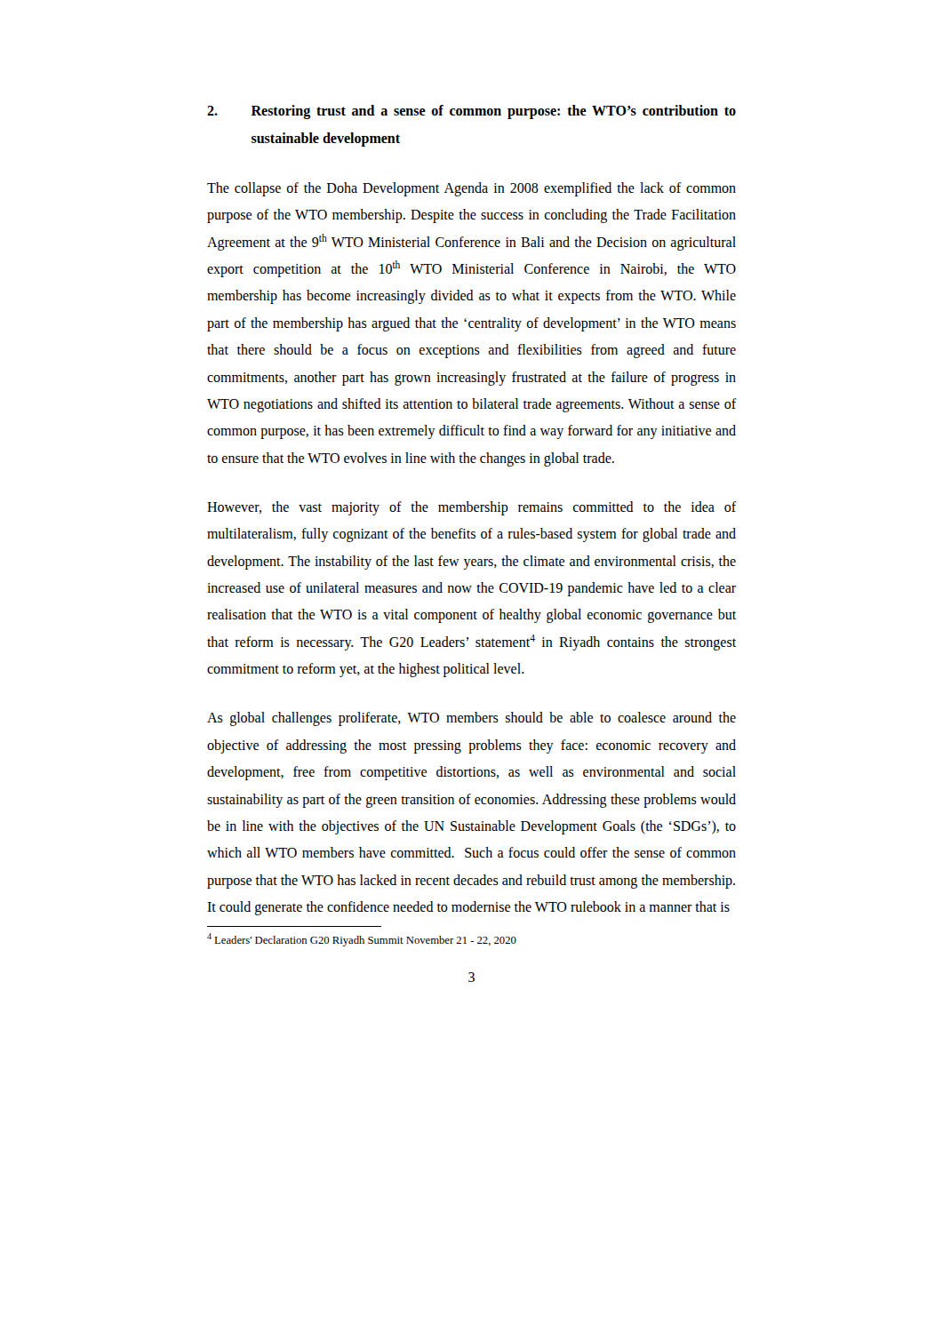2. Restoring trust and a sense of common purpose: the WTO’s contribution to sustainable development
The collapse of the Doha Development Agenda in 2008 exemplified the lack of common purpose of the WTO membership. Despite the success in concluding the Trade Facilitation Agreement at the 9th WTO Ministerial Conference in Bali and the Decision on agricultural export competition at the 10th WTO Ministerial Conference in Nairobi, the WTO membership has become increasingly divided as to what it expects from the WTO. While part of the membership has argued that the ‘centrality of development’ in the WTO means that there should be a focus on exceptions and flexibilities from agreed and future commitments, another part has grown increasingly frustrated at the failure of progress in WTO negotiations and shifted its attention to bilateral trade agreements. Without a sense of common purpose, it has been extremely difficult to find a way forward for any initiative and to ensure that the WTO evolves in line with the changes in global trade.
However, the vast majority of the membership remains committed to the idea of multilateralism, fully cognizant of the benefits of a rules-based system for global trade and development. The instability of the last few years, the climate and environmental crisis, the increased use of unilateral measures and now the COVID-19 pandemic have led to a clear realisation that the WTO is a vital component of healthy global economic governance but that reform is necessary. The G20 Leaders’ statement4 in Riyadh contains the strongest commitment to reform yet, at the highest political level.
As global challenges proliferate, WTO members should be able to coalesce around the objective of addressing the most pressing problems they face: economic recovery and development, free from competitive distortions, as well as environmental and social sustainability as part of the green transition of economies. Addressing these problems would be in line with the objectives of the UN Sustainable Development Goals (the ‘SDGs’), to which all WTO members have committed. Such a focus could offer the sense of common purpose that the WTO has lacked in recent decades and rebuild trust among the membership. It could generate the confidence needed to modernise the WTO rulebook in a manner that is
4 Leaders' Declaration G20 Riyadh Summit November 21 - 22, 2020
3